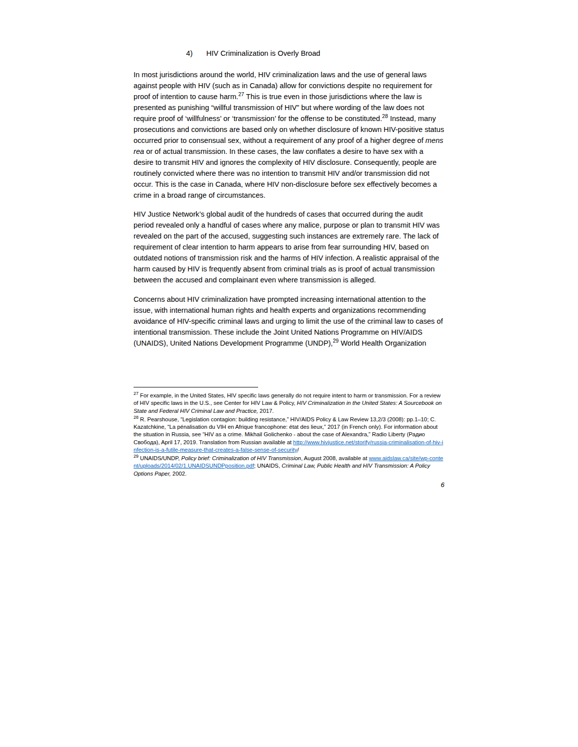4) HIV Criminalization is Overly Broad
In most jurisdictions around the world, HIV criminalization laws and the use of general laws against people with HIV (such as in Canada) allow for convictions despite no requirement for proof of intention to cause harm.27 This is true even in those jurisdictions where the law is presented as punishing “willful transmission of HIV” but where wording of the law does not require proof of ‘willfulness’ or ‘transmission’ for the offense to be constituted.28 Instead, many prosecutions and convictions are based only on whether disclosure of known HIV-positive status occurred prior to consensual sex, without a requirement of any proof of a higher degree of mens rea or of actual transmission. In these cases, the law conflates a desire to have sex with a desire to transmit HIV and ignores the complexity of HIV disclosure. Consequently, people are routinely convicted where there was no intention to transmit HIV and/or transmission did not occur. This is the case in Canada, where HIV non-disclosure before sex effectively becomes a crime in a broad range of circumstances.
HIV Justice Network’s global audit of the hundreds of cases that occurred during the audit period revealed only a handful of cases where any malice, purpose or plan to transmit HIV was revealed on the part of the accused, suggesting such instances are extremely rare. The lack of requirement of clear intention to harm appears to arise from fear surrounding HIV, based on outdated notions of transmission risk and the harms of HIV infection. A realistic appraisal of the harm caused by HIV is frequently absent from criminal trials as is proof of actual transmission between the accused and complainant even where transmission is alleged.
Concerns about HIV criminalization have prompted increasing international attention to the issue, with international human rights and health experts and organizations recommending avoidance of HIV-specific criminal laws and urging to limit the use of the criminal law to cases of intentional transmission. These include the Joint United Nations Programme on HIV/AIDS (UNAIDS), United Nations Development Programme (UNDP),29 World Health Organization
27 For example, in the United States, HIV specific laws generally do not require intent to harm or transmission. For a review of HIV specific laws in the U.S., see Center for HIV Law & Policy, HIV Criminalization in the United States: A Sourcebook on State and Federal HIV Criminal Law and Practice, 2017.
28 R. Pearshouse, “Legislation contagion: building resistance,” HIV/AIDS Policy & Law Review 13,2/3 (2008): pp.1–10; C. Kazatchkine, “La pénalisation du VIH en Afrique francophone: état des lieux,” 2017 (in French only). For information about the situation in Russia, see “HIV as a crime. Mikhail Golichenko - about the case of Alexandra,” Radio Liberty (Радио Свобода), April 17, 2019. Translation from Russian available at http://www.hivjustice.net/storify/russia-criminalisation-of-hiv-infection-is-a-futile-measure-that-creates-a-false-sense-of-security/
29 UNAIDS/UNDP, Policy brief: Criminalization of HIV Transmission, August 2008, available at www.aidslaw.ca/site/wp-content/uploads/2014/02/1.UNAIDSUNDPposition.pdf; UNAIDS, Criminal Law, Public Health and HIV Transmission: A Policy Options Paper, 2002.
6